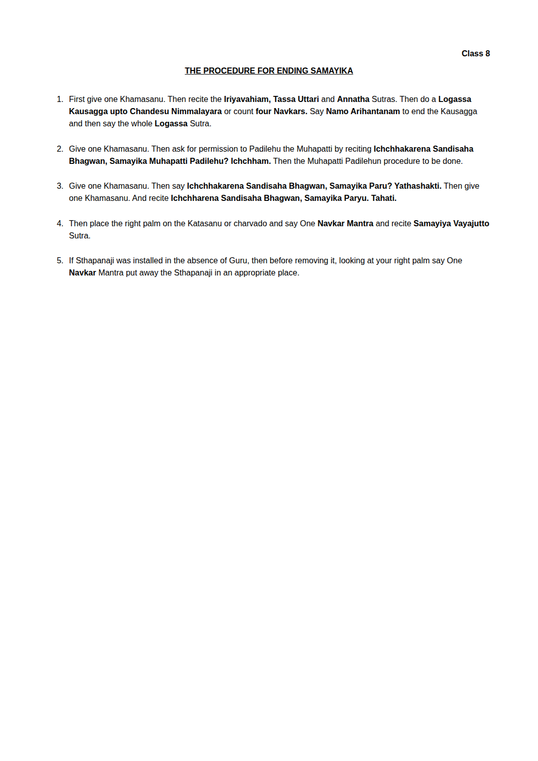Class 8
THE PROCEDURE FOR ENDING SAMAYIKA
First give one Khamasanu. Then recite the Iriyavahiam, Tassa Uttari and Annatha Sutras. Then do a Logassa Kausagga upto Chandesu Nimmalayara or count four Navkars. Say Namo Arihantanam to end the Kausagga and then say the whole Logassa Sutra.
Give one Khamasanu. Then ask for permission to Padilehu the Muhapatti by reciting Ichchhakarena Sandisaha Bhagwan, Samayika Muhapatti Padilehu? Ichchham. Then the Muhapatti Padilehun procedure to be done.
Give one Khamasanu. Then say Ichchhakarena Sandisaha Bhagwan, Samayika Paru? Yathashakti. Then give one Khamasanu. And recite Ichchharena Sandisaha Bhagwan, Samayika Paryu. Tahati.
Then place the right palm on the Katasanu or charvado and say One Navkar Mantra and recite Samayiya Vayajutto Sutra.
If Sthapanaji was installed in the absence of Guru, then before removing it, looking at your right palm say One Navkar Mantra put away the Sthapanaji in an appropriate place.